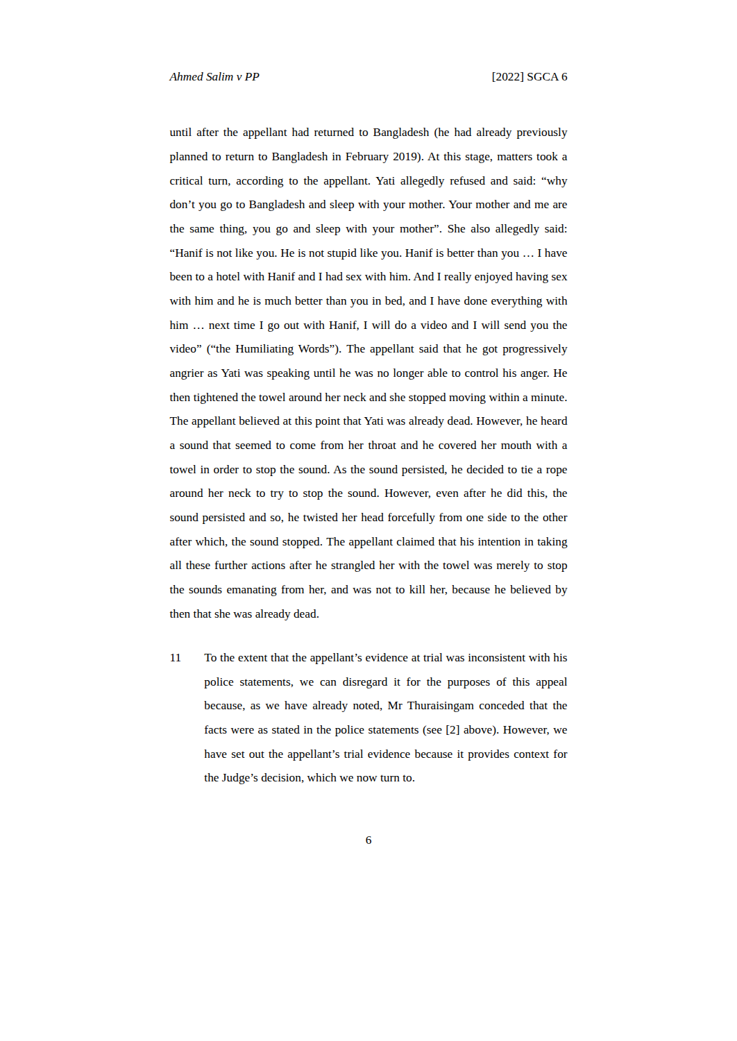Ahmed Salim v PP [2022] SGCA 6
until after the appellant had returned to Bangladesh (he had already previously planned to return to Bangladesh in February 2019). At this stage, matters took a critical turn, according to the appellant. Yati allegedly refused and said: “why don’t you go to Bangladesh and sleep with your mother. Your mother and me are the same thing, you go and sleep with your mother”. She also allegedly said: “Hanif is not like you. He is not stupid like you. Hanif is better than you … I have been to a hotel with Hanif and I had sex with him. And I really enjoyed having sex with him and he is much better than you in bed, and I have done everything with him … next time I go out with Hanif, I will do a video and I will send you the video” (“the Humiliating Words”). The appellant said that he got progressively angrier as Yati was speaking until he was no longer able to control his anger. He then tightened the towel around her neck and she stopped moving within a minute. The appellant believed at this point that Yati was already dead. However, he heard a sound that seemed to come from her throat and he covered her mouth with a towel in order to stop the sound. As the sound persisted, he decided to tie a rope around her neck to try to stop the sound. However, even after he did this, the sound persisted and so, he twisted her head forcefully from one side to the other after which, the sound stopped. The appellant claimed that his intention in taking all these further actions after he strangled her with the towel was merely to stop the sounds emanating from her, and was not to kill her, because he believed by then that she was already dead.
11
To the extent that the appellant’s evidence at trial was inconsistent with his police statements, we can disregard it for the purposes of this appeal because, as we have already noted, Mr Thuraisingam conceded that the facts were as stated in the police statements (see [2] above). However, we have set out the appellant’s trial evidence because it provides context for the Judge’s decision, which we now turn to.
6